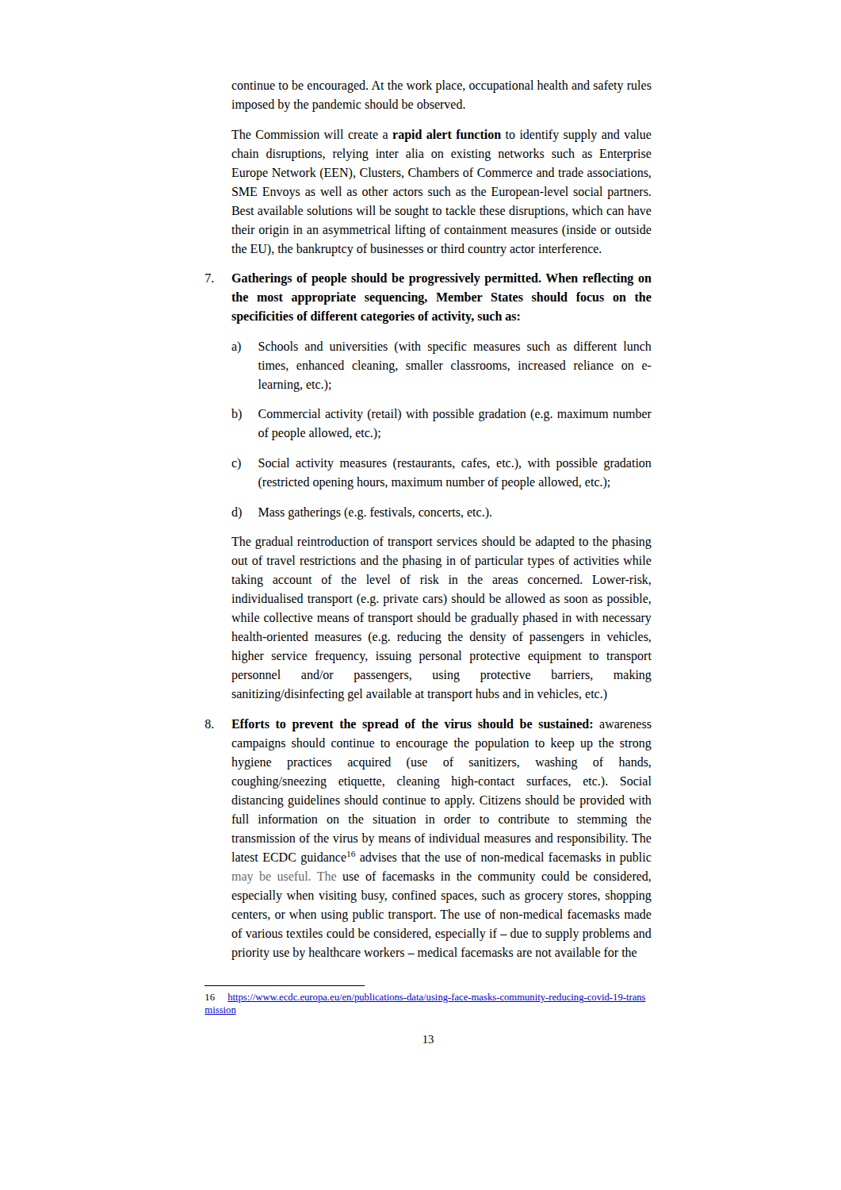continue to be encouraged. At the work place, occupational health and safety rules imposed by the pandemic should be observed.
The Commission will create a rapid alert function to identify supply and value chain disruptions, relying inter alia on existing networks such as Enterprise Europe Network (EEN), Clusters, Chambers of Commerce and trade associations, SME Envoys as well as other actors such as the European-level social partners. Best available solutions will be sought to tackle these disruptions, which can have their origin in an asymmetrical lifting of containment measures (inside or outside the EU), the bankruptcy of businesses or third country actor interference.
7. Gatherings of people should be progressively permitted. When reflecting on the most appropriate sequencing, Member States should focus on the specificities of different categories of activity, such as:
a) Schools and universities (with specific measures such as different lunch times, enhanced cleaning, smaller classrooms, increased reliance on e-learning, etc.);
b) Commercial activity (retail) with possible gradation (e.g. maximum number of people allowed, etc.);
c) Social activity measures (restaurants, cafes, etc.), with possible gradation (restricted opening hours, maximum number of people allowed, etc.);
d) Mass gatherings (e.g. festivals, concerts, etc.).
The gradual reintroduction of transport services should be adapted to the phasing out of travel restrictions and the phasing in of particular types of activities while taking account of the level of risk in the areas concerned. Lower-risk, individualised transport (e.g. private cars) should be allowed as soon as possible, while collective means of transport should be gradually phased in with necessary health-oriented measures (e.g. reducing the density of passengers in vehicles, higher service frequency, issuing personal protective equipment to transport personnel and/or passengers, using protective barriers, making sanitizing/disinfecting gel available at transport hubs and in vehicles, etc.)
8. Efforts to prevent the spread of the virus should be sustained: awareness campaigns should continue to encourage the population to keep up the strong hygiene practices acquired (use of sanitizers, washing of hands, coughing/sneezing etiquette, cleaning high-contact surfaces, etc.). Social distancing guidelines should continue to apply. Citizens should be provided with full information on the situation in order to contribute to stemming the transmission of the virus by means of individual measures and responsibility. The latest ECDC guidance16 advises that the use of non-medical facemasks in public may be useful. The use of facemasks in the community could be considered, especially when visiting busy, confined spaces, such as grocery stores, shopping centers, or when using public transport. The use of non-medical facemasks made of various textiles could be considered, especially if – due to supply problems and priority use by healthcare workers – medical facemasks are not available for the
16 https://www.ecdc.europa.eu/en/publications-data/using-face-masks-community-reducing-covid-19-transmission
13